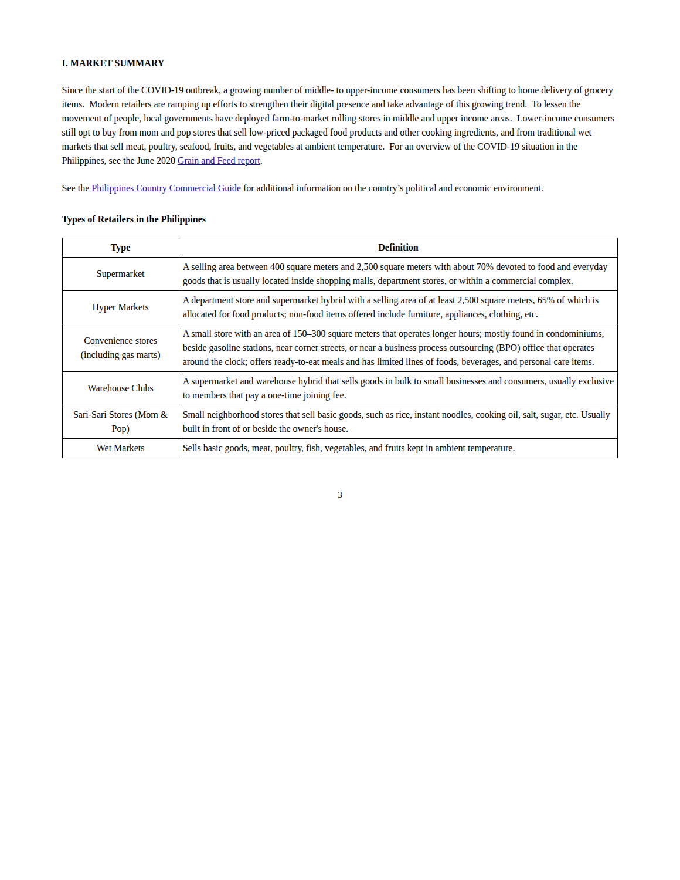I. MARKET SUMMARY
Since the start of the COVID-19 outbreak, a growing number of middle- to upper-income consumers has been shifting to home delivery of grocery items. Modern retailers are ramping up efforts to strengthen their digital presence and take advantage of this growing trend. To lessen the movement of people, local governments have deployed farm-to-market rolling stores in middle and upper income areas. Lower-income consumers still opt to buy from mom and pop stores that sell low-priced packaged food products and other cooking ingredients, and from traditional wet markets that sell meat, poultry, seafood, fruits, and vegetables at ambient temperature. For an overview of the COVID-19 situation in the Philippines, see the June 2020 Grain and Feed report.
See the Philippines Country Commercial Guide for additional information on the country’s political and economic environment.
Types of Retailers in the Philippines
| Type | Definition |
| --- | --- |
| Supermarket | A selling area between 400 square meters and 2,500 square meters with about 70% devoted to food and everyday goods that is usually located inside shopping malls, department stores, or within a commercial complex. |
| Hyper Markets | A department store and supermarket hybrid with a selling area of at least 2,500 square meters, 65% of which is allocated for food products; non-food items offered include furniture, appliances, clothing, etc. |
| Convenience stores (including gas marts) | A small store with an area of 150–300 square meters that operates longer hours; mostly found in condominiums, beside gasoline stations, near corner streets, or near a business process outsourcing (BPO) office that operates around the clock; offers ready-to-eat meals and has limited lines of foods, beverages, and personal care items. |
| Warehouse Clubs | A supermarket and warehouse hybrid that sells goods in bulk to small businesses and consumers, usually exclusive to members that pay a one-time joining fee. |
| Sari-Sari Stores (Mom & Pop) | Small neighborhood stores that sell basic goods, such as rice, instant noodles, cooking oil, salt, sugar, etc. Usually built in front of or beside the owner's house. |
| Wet Markets | Sells basic goods, meat, poultry, fish, vegetables, and fruits kept in ambient temperature. |
3